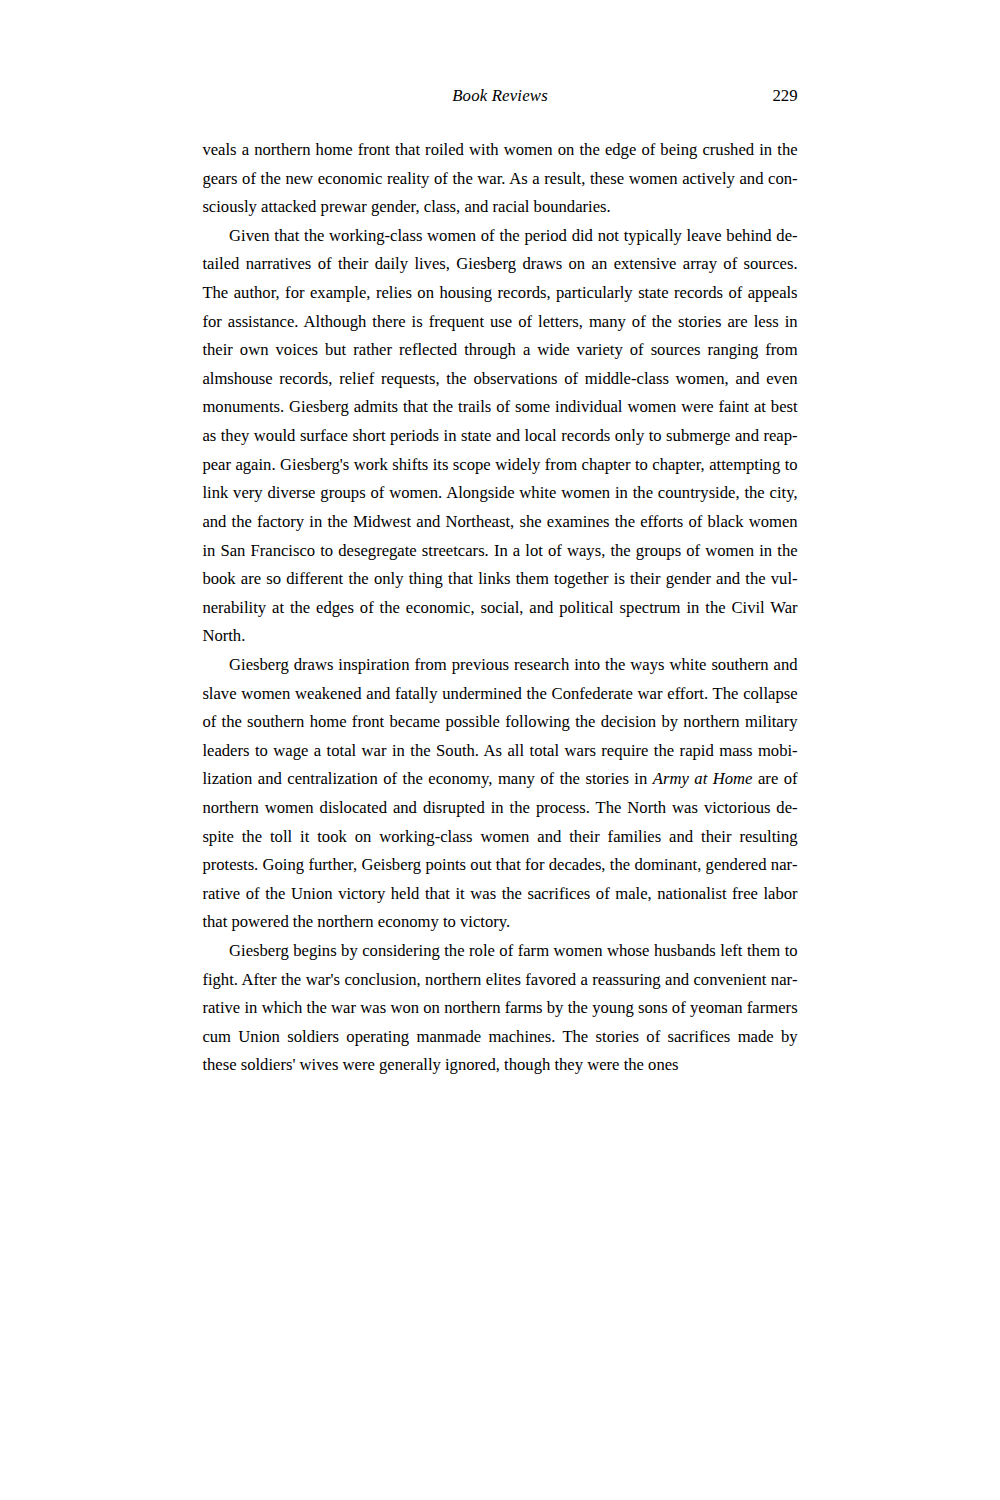Book Reviews
229
veals a northern home front that roiled with women on the edge of being crushed in the gears of the new economic reality of the war. As a result, these women actively and consciously attacked prewar gender, class, and racial boundaries.
Given that the working-class women of the period did not typically leave behind detailed narratives of their daily lives, Giesberg draws on an extensive array of sources. The author, for example, relies on housing records, particularly state records of appeals for assistance. Although there is frequent use of letters, many of the stories are less in their own voices but rather reflected through a wide variety of sources ranging from almshouse records, relief requests, the observations of middle-class women, and even monuments. Giesberg admits that the trails of some individual women were faint at best as they would surface short periods in state and local records only to submerge and reappear again. Giesberg's work shifts its scope widely from chapter to chapter, attempting to link very diverse groups of women. Alongside white women in the countryside, the city, and the factory in the Midwest and Northeast, she examines the efforts of black women in San Francisco to desegregate streetcars. In a lot of ways, the groups of women in the book are so different the only thing that links them together is their gender and the vulnerability at the edges of the economic, social, and political spectrum in the Civil War North.
Giesberg draws inspiration from previous research into the ways white southern and slave women weakened and fatally undermined the Confederate war effort. The collapse of the southern home front became possible following the decision by northern military leaders to wage a total war in the South. As all total wars require the rapid mass mobilization and centralization of the economy, many of the stories in Army at Home are of northern women dislocated and disrupted in the process. The North was victorious despite the toll it took on working-class women and their families and their resulting protests. Going further, Geisberg points out that for decades, the dominant, gendered narrative of the Union victory held that it was the sacrifices of male, nationalist free labor that powered the northern economy to victory.
Giesberg begins by considering the role of farm women whose husbands left them to fight. After the war's conclusion, northern elites favored a reassuring and convenient narrative in which the war was won on northern farms by the young sons of yeoman farmers cum Union soldiers operating manmade machines. The stories of sacrifices made by these soldiers' wives were generally ignored, though they were the ones